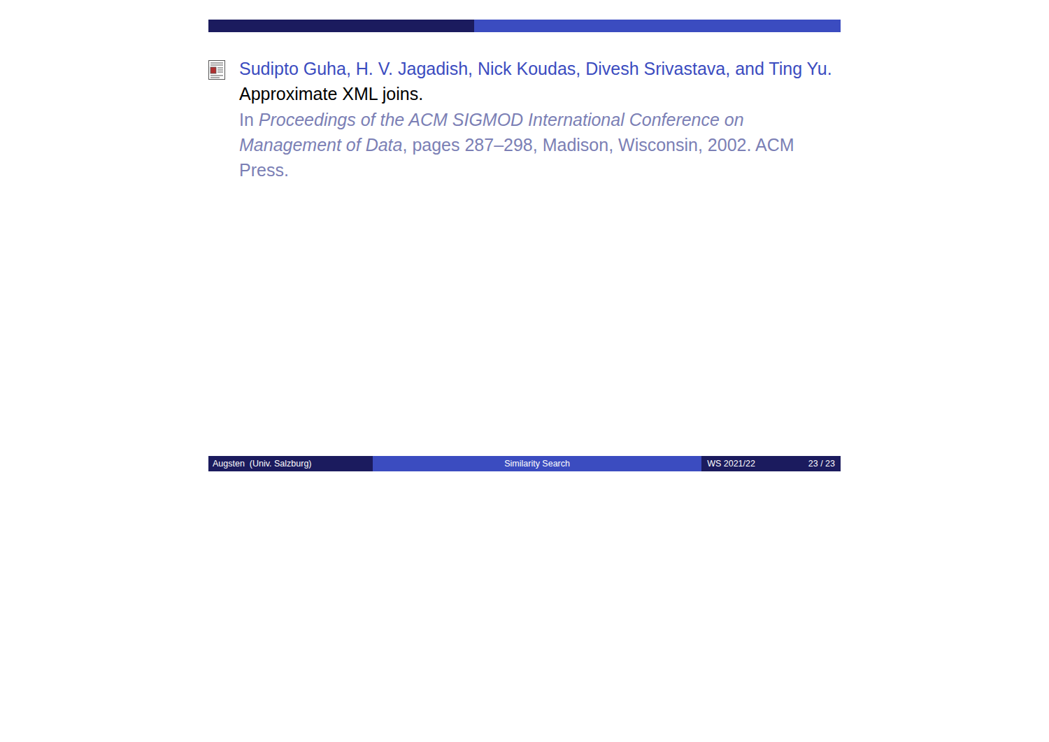Sudipto Guha, H. V. Jagadish, Nick Koudas, Divesh Srivastava, and Ting Yu.
Approximate XML joins.
In Proceedings of the ACM SIGMOD International Conference on Management of Data, pages 287–298, Madison, Wisconsin, 2002. ACM Press.
Augsten (Univ. Salzburg)
Similarity Search
WS 2021/2223 / 23